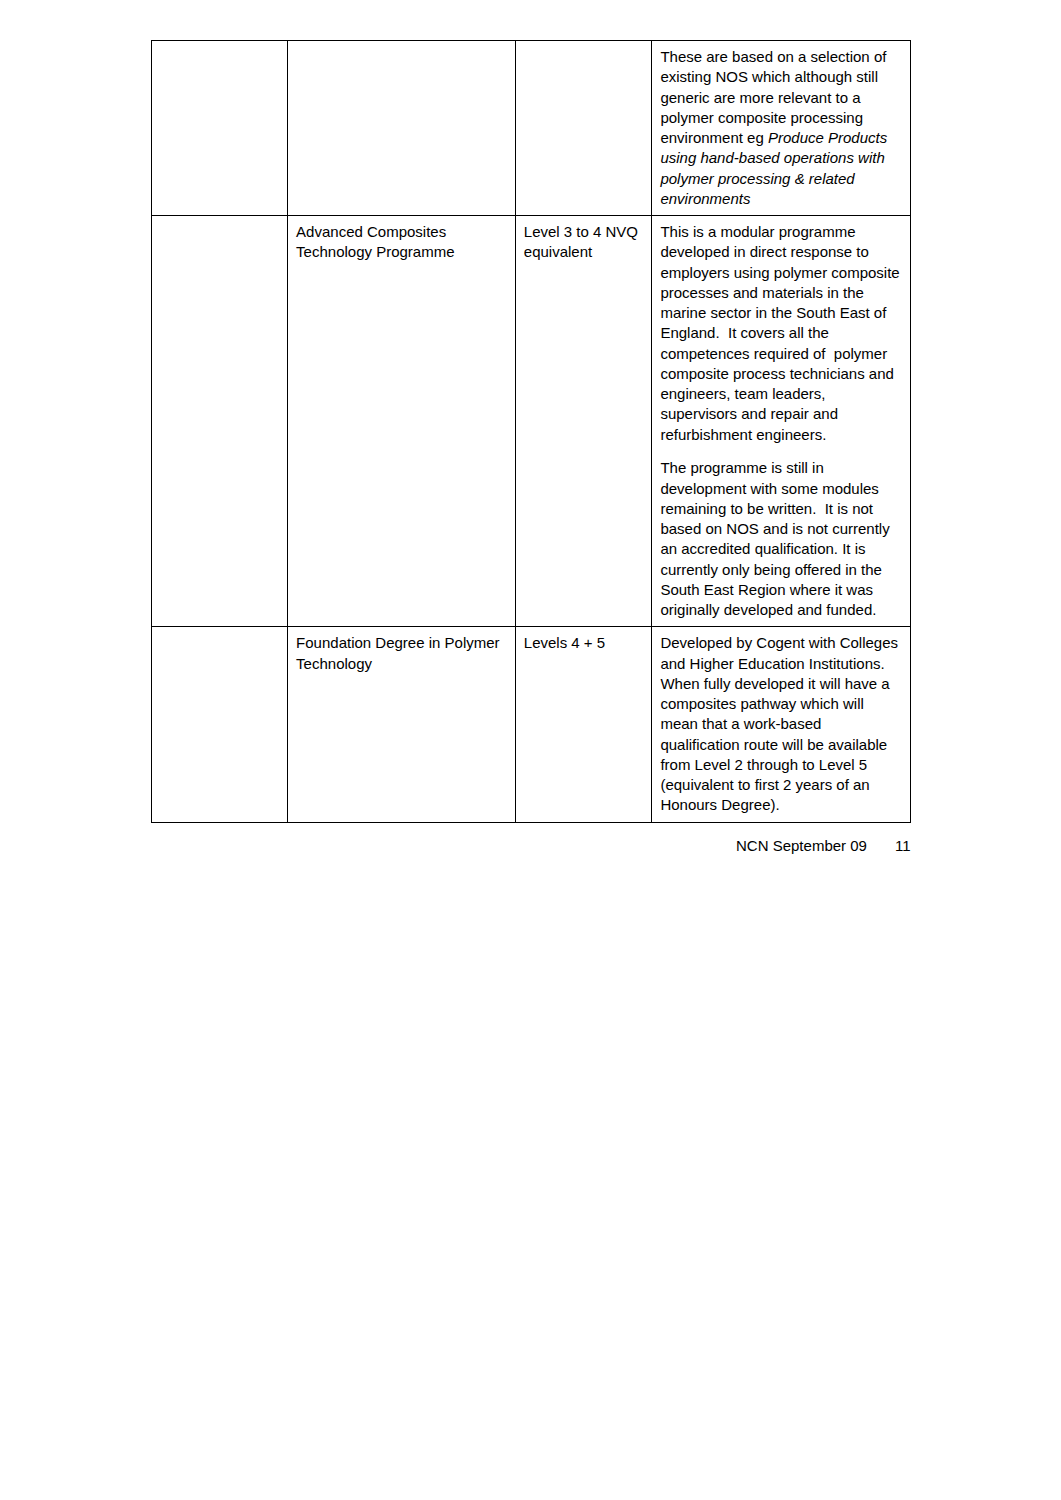| | | | These are based on a selection of existing NOS which although still generic are more relevant to a polymer composite processing environment eg Produce Products using hand-based operations with polymer processing & related environments |
| | Advanced Composites Technology Programme | Level 3 to 4 NVQ equivalent | This is a modular programme developed in direct response to employers using polymer composite processes and materials in the marine sector in the South East of England. It covers all the competences required of polymer composite process technicians and engineers, team leaders, supervisors and repair and refurbishment engineers. The programme is still in development with some modules remaining to be written. It is not based on NOS and is not currently an accredited qualification. It is currently only being offered in the South East Region where it was originally developed and funded. |
| | Foundation Degree in Polymer Technology | Levels 4 + 5 | Developed by Cogent with Colleges and Higher Education Institutions. When fully developed it will have a composites pathway which will mean that a work-based qualification route will be available from Level 2 through to Level 5 (equivalent to first 2 years of an Honours Degree). |
NCN September 0911